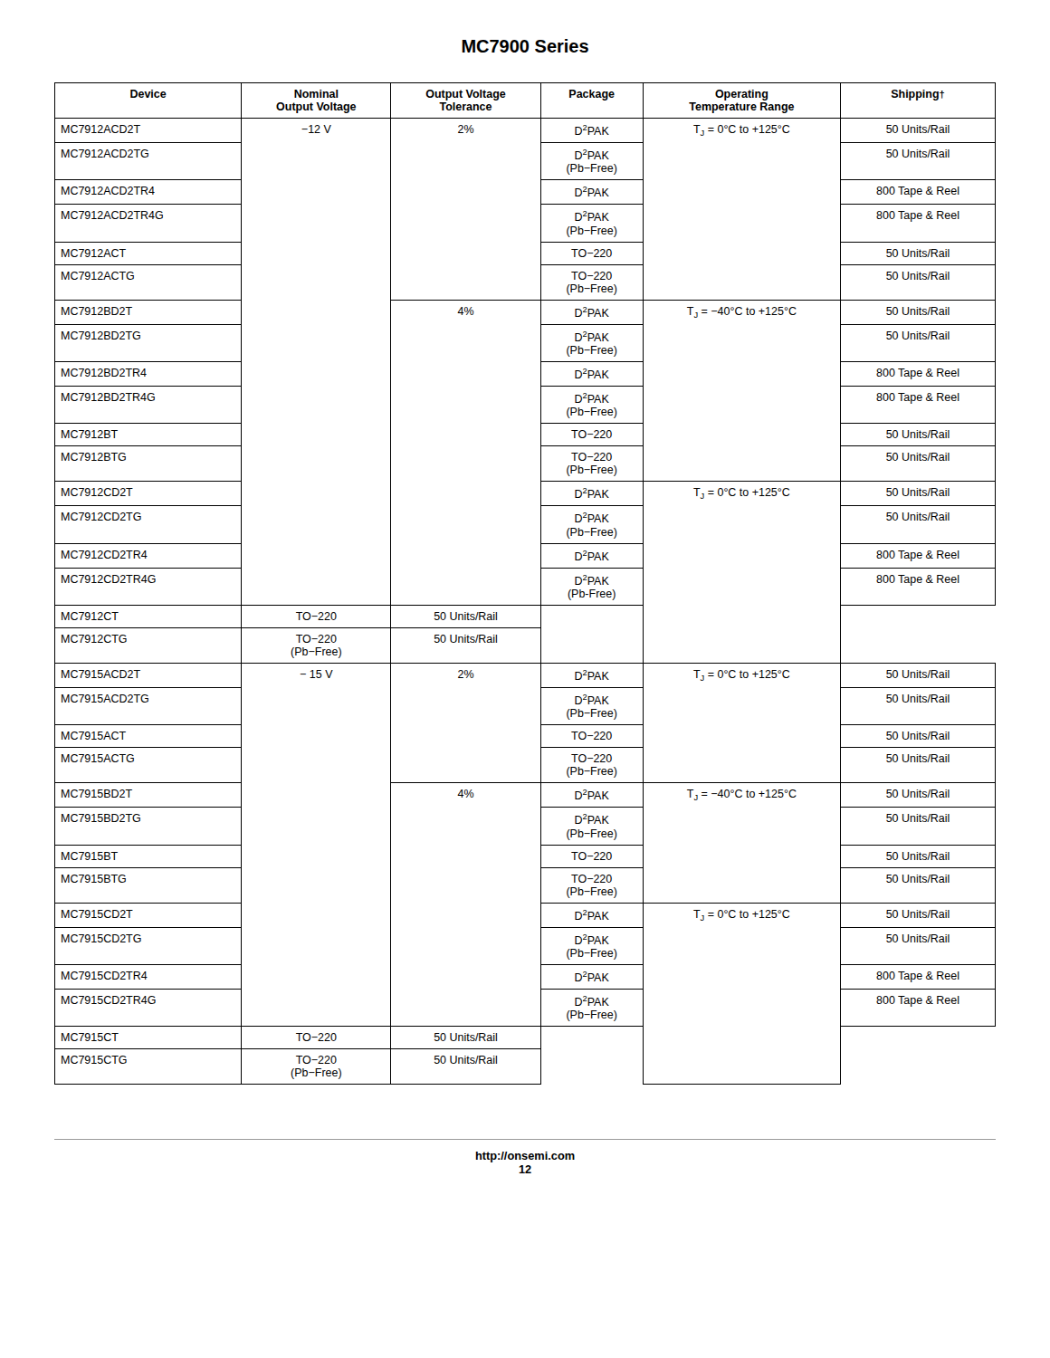MC7900 Series
| Device | Nominal Output Voltage | Output Voltage Tolerance | Package | Operating Temperature Range | Shipping † |
| --- | --- | --- | --- | --- | --- |
| MC7912ACD2T | −12 V | 2% | D 2 PAK | T J = 0°C to +125°C | 50 Units/Rail |
| MC7912ACD2TG | D 2 PAK (Pb−Free) | 50 Units/Rail |
| MC7912ACD2TR4 | D 2 PAK | 800 Tape & Reel |
| MC7912ACD2TR4G | D 2 PAK (Pb−Free) | 800 Tape & Reel |
| MC7912ACT | TO−220 | 50 Units/Rail |
| MC7912ACTG | TO−220 (Pb−Free) | 50 Units/Rail |
| MC7912BD2T | 4% | D 2 PAK | T J = −40°C to +125°C | 50 Units/Rail |
| MC7912BD2TG | D 2 PAK (Pb−Free) | 50 Units/Rail |
| MC7912BD2TR4 | D 2 PAK | 800 Tape & Reel |
| MC7912BD2TR4G | D 2 PAK (Pb−Free) | 800 Tape & Reel |
| MC7912BT | TO−220 | 50 Units/Rail |
| MC7912BTG | TO−220 (Pb−Free) | 50 Units/Rail |
| MC7912CD2T | D 2 PAK | T J = 0°C to +125°C | 50 Units/Rail |
| MC7912CD2TG | D 2 PAK (Pb−Free) | 50 Units/Rail |
| MC7912CD2TR4 | D 2 PAK | 800 Tape & Reel |
| MC7912CD2TR4G | D 2 PAK (Pb-Free) | 800 Tape & Reel |
| MC7912CT | TO−220 | 50 Units/Rail |
| MC7912CTG | TO−220 (Pb−Free) | 50 Units/Rail |
| MC7915ACD2T | − 15 V | 2% | D 2 PAK | T J = 0°C to +125°C | 50 Units/Rail |
| MC7915ACD2TG | D 2 PAK (Pb−Free) | 50 Units/Rail |
| MC7915ACT | TO−220 | 50 Units/Rail |
| MC7915ACTG | TO−220 (Pb−Free) | 50 Units/Rail |
| MC7915BD2T | 4% | D 2 PAK | T J = −40°C to +125°C | 50 Units/Rail |
| MC7915BD2TG | D 2 PAK (Pb−Free) | 50 Units/Rail |
| MC7915BT | TO−220 | 50 Units/Rail |
| MC7915BTG | TO−220 (Pb−Free) | 50 Units/Rail |
| MC7915CD2T | D 2 PAK | T J = 0°C to +125°C | 50 Units/Rail |
| MC7915CD2TG | D 2 PAK (Pb−Free) | 50 Units/Rail |
| MC7915CD2TR4 | D 2 PAK | 800 Tape & Reel |
| MC7915CD2TR4G | D 2 PAK (Pb−Free) | 800 Tape & Reel |
| MC7915CT | TO−220 | 50 Units/Rail |
| MC7915CTG | TO−220 (Pb−Free) | 50 Units/Rail |
http://onsemi.com
12